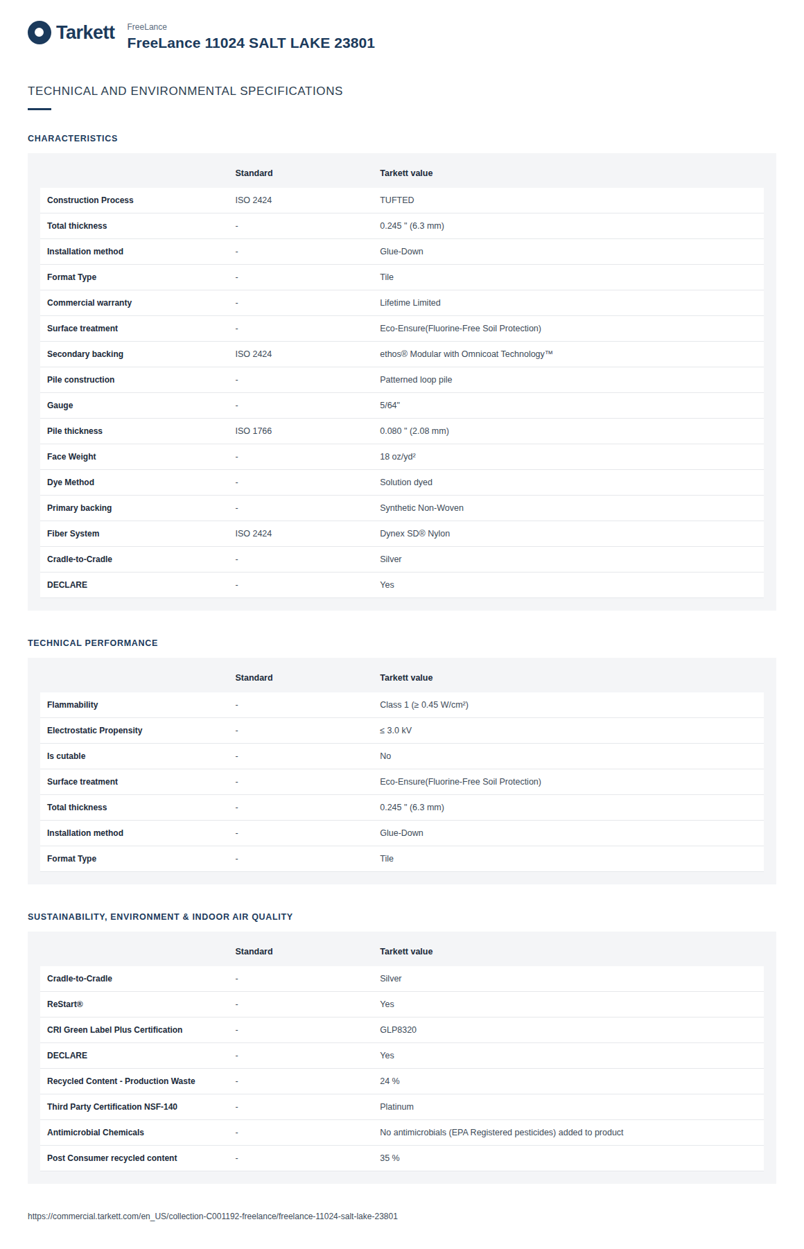Tarkett
FreeLance
FreeLance 11024 SALT LAKE 23801
TECHNICAL AND ENVIRONMENTAL SPECIFICATIONS
CHARACTERISTICS
| | Standard | Tarkett value |
| --- | --- | --- |
| Construction Process | ISO 2424 | TUFTED |
| Total thickness | - | 0.245 " (6.3 mm) |
| Installation method | - | Glue-Down |
| Format Type | - | Tile |
| Commercial warranty | - | Lifetime Limited |
| Surface treatment | - | Eco-Ensure(Fluorine-Free Soil Protection) |
| Secondary backing | ISO 2424 | ethos® Modular with Omnicoat Technology™ |
| Pile construction | - | Patterned loop pile |
| Gauge | - | 5/64" |
| Pile thickness | ISO 1766 | 0.080 " (2.08 mm) |
| Face Weight | - | 18 oz/yd² |
| Dye Method | - | Solution dyed |
| Primary backing | - | Synthetic Non-Woven |
| Fiber System | ISO 2424 | Dynex SD® Nylon |
| Cradle-to-Cradle | - | Silver |
| DECLARE | - | Yes |
TECHNICAL PERFORMANCE
| | Standard | Tarkett value |
| --- | --- | --- |
| Flammability | - | Class 1 (≥ 0.45 W/cm²) |
| Electrostatic Propensity | - | ≤ 3.0 kV |
| Is cutable | - | No |
| Surface treatment | - | Eco-Ensure(Fluorine-Free Soil Protection) |
| Total thickness | - | 0.245 " (6.3 mm) |
| Installation method | - | Glue-Down |
| Format Type | - | Tile |
SUSTAINABILITY, ENVIRONMENT & INDOOR AIR QUALITY
| | Standard | Tarkett value |
| --- | --- | --- |
| Cradle-to-Cradle | - | Silver |
| ReStart® | - | Yes |
| CRI Green Label Plus Certification | - | GLP8320 |
| DECLARE | - | Yes |
| Recycled Content - Production Waste | - | 24 % |
| Third Party Certification NSF-140 | - | Platinum |
| Antimicrobial Chemicals | - | No antimicrobials (EPA Registered pesticides) added to product |
| Post Consumer recycled content | - | 35 % |
https://commercial.tarkett.com/en_US/collection-C001192-freelance/freelance-11024-salt-lake-23801